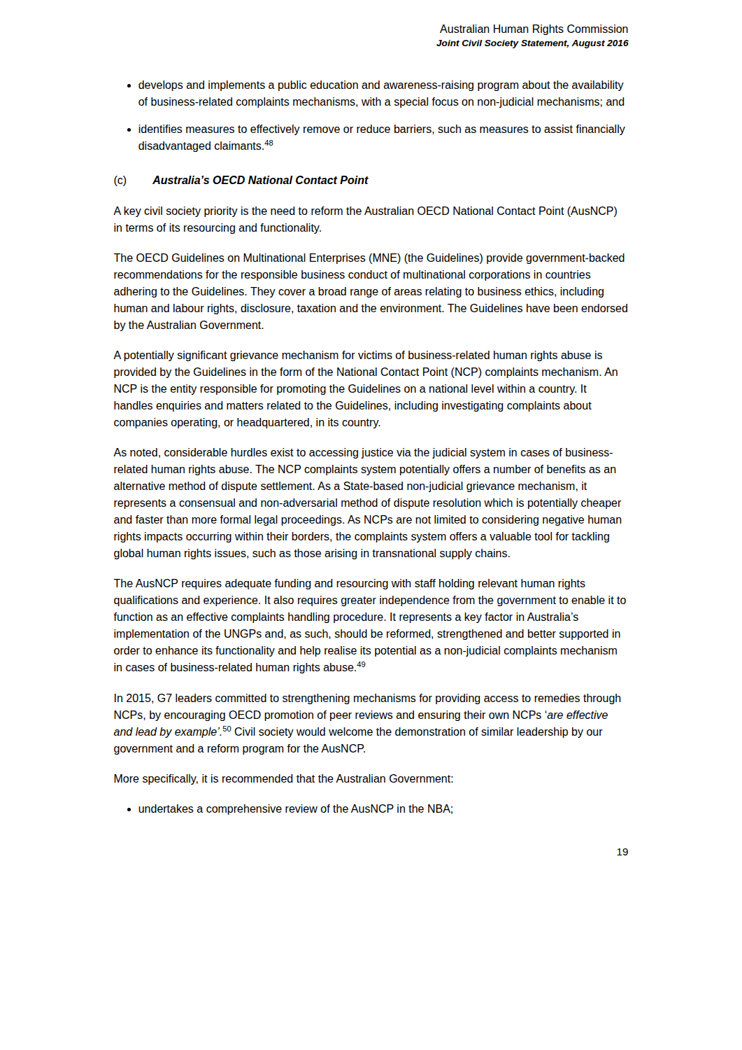Australian Human Rights Commission Joint Civil Society Statement, August 2016
develops and implements a public education and awareness-raising program about the availability of business-related complaints mechanisms, with a special focus on non-judicial mechanisms; and
identifies measures to effectively remove or reduce barriers, such as measures to assist financially disadvantaged claimants.48
(c) Australia’s OECD National Contact Point
A key civil society priority is the need to reform the Australian OECD National Contact Point (AusNCP) in terms of its resourcing and functionality.
The OECD Guidelines on Multinational Enterprises (MNE) (the Guidelines) provide government-backed recommendations for the responsible business conduct of multinational corporations in countries adhering to the Guidelines. They cover a broad range of areas relating to business ethics, including human and labour rights, disclosure, taxation and the environment. The Guidelines have been endorsed by the Australian Government.
A potentially significant grievance mechanism for victims of business-related human rights abuse is provided by the Guidelines in the form of the National Contact Point (NCP) complaints mechanism. An NCP is the entity responsible for promoting the Guidelines on a national level within a country. It handles enquiries and matters related to the Guidelines, including investigating complaints about companies operating, or headquartered, in its country.
As noted, considerable hurdles exist to accessing justice via the judicial system in cases of business-related human rights abuse. The NCP complaints system potentially offers a number of benefits as an alternative method of dispute settlement. As a State-based non-judicial grievance mechanism, it represents a consensual and non-adversarial method of dispute resolution which is potentially cheaper and faster than more formal legal proceedings. As NCPs are not limited to considering negative human rights impacts occurring within their borders, the complaints system offers a valuable tool for tackling global human rights issues, such as those arising in transnational supply chains.
The AusNCP requires adequate funding and resourcing with staff holding relevant human rights qualifications and experience. It also requires greater independence from the government to enable it to function as an effective complaints handling procedure. It represents a key factor in Australia’s implementation of the UNGPs and, as such, should be reformed, strengthened and better supported in order to enhance its functionality and help realise its potential as a non-judicial complaints mechanism in cases of business-related human rights abuse.49
In 2015, G7 leaders committed to strengthening mechanisms for providing access to remedies through NCPs, by encouraging OECD promotion of peer reviews and ensuring their own NCPs ‘are effective and lead by example’.50 Civil society would welcome the demonstration of similar leadership by our government and a reform program for the AusNCP.
More specifically, it is recommended that the Australian Government:
undertakes a comprehensive review of the AusNCP in the NBA;
19